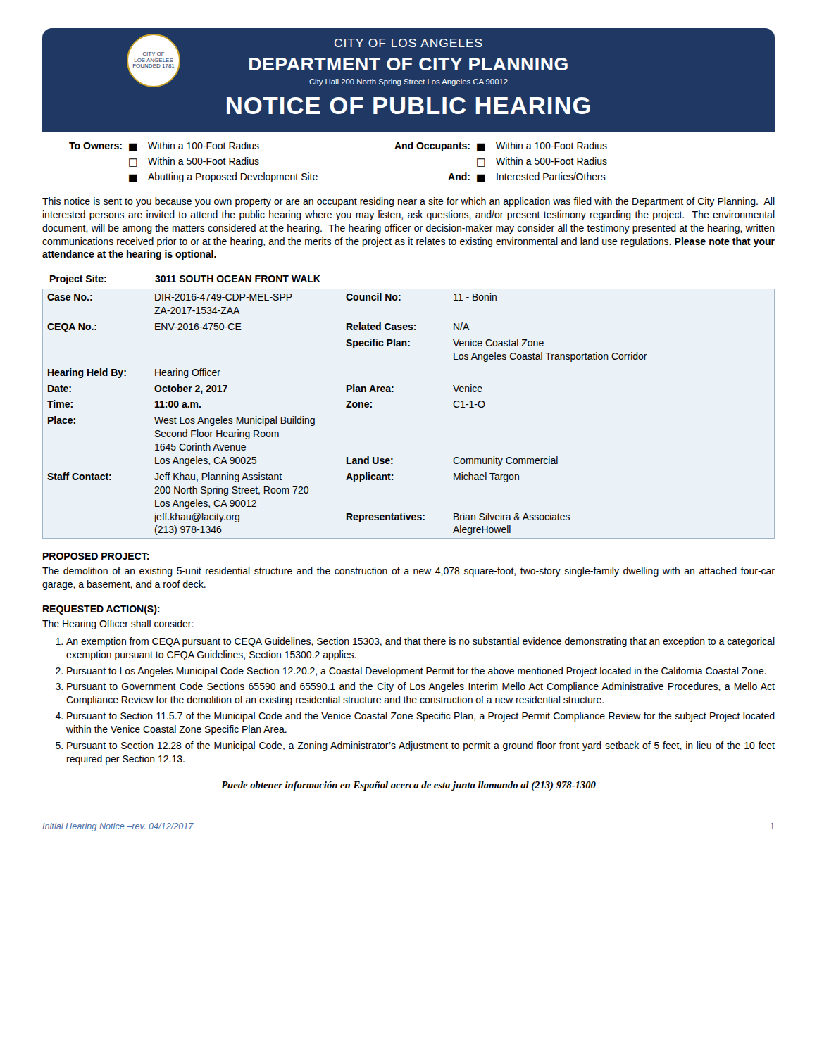CITY OF
LOS ANGELES
FOUNDED 1781
CITY OF LOS ANGELES
DEPARTMENT OF CITY PLANNING
City Hall 200 North Spring Street Los Angeles CA 90012
NOTICE OF PUBLIC HEARING
| To Owners: | ■ | Within a 100-Foot Radius | And Occupants: | ■ | Within a 100-Foot Radius |
| | □ | Within a 500-Foot Radius | | □ | Within a 500-Foot Radius |
| | ■ | Abutting a Proposed Development Site | And: | ■ | Interested Parties/Others |
This notice is sent to you because you own property or are an occupant residing near a site for which an application was filed with the Department of City Planning. All interested persons are invited to attend the public hearing where you may listen, ask questions, and/or present testimony regarding the project. The environmental document, will be among the matters considered at the hearing. The hearing officer or decision-maker may consider all the testimony presented at the hearing, written communications received prior to or at the hearing, and the merits of the project as it relates to existing environmental and land use regulations. Please note that your attendance at the hearing is optional.
Project Site: 3011 SOUTH OCEAN FRONT WALK
| Case No.: | DIR-2016-4749-CDP-MEL-SPP ZA-2017-1534-ZAA | Council No: | 11 - Bonin |
| CEQA No.: | ENV-2016-4750-CE | Related Cases: | N/A |
| | | Specific Plan: | Venice Coastal Zone Los Angeles Coastal Transportation Corridor |
| Hearing Held By: | Hearing Officer | | |
| Date: | October 2, 2017 | Plan Area: | Venice |
| Time: | 11:00 a.m. | Zone: | C1-1-O |
| Place: | West Los Angeles Municipal Building Second Floor Hearing Room 1645 Corinth Avenue Los Angeles, CA 90025 | Land Use: | Community Commercial |
| Staff Contact: | Jeff Khau, Planning Assistant 200 North Spring Street, Room 720 Los Angeles, CA 90012 jeff.khau@lacity.org (213) 978-1346 | Applicant: Representatives: | Michael Targon Brian Silveira & Associates AlegreHowell |
PROPOSED PROJECT:
The demolition of an existing 5-unit residential structure and the construction of a new 4,078 square-foot, two-story single-family dwelling with an attached four-car garage, a basement, and a roof deck.
REQUESTED ACTION(S):
The Hearing Officer shall consider:
An exemption from CEQA pursuant to CEQA Guidelines, Section 15303, and that there is no substantial evidence demonstrating that an exception to a categorical exemption pursuant to CEQA Guidelines, Section 15300.2 applies.
Pursuant to Los Angeles Municipal Code Section 12.20.2, a Coastal Development Permit for the above mentioned Project located in the California Coastal Zone.
Pursuant to Government Code Sections 65590 and 65590.1 and the City of Los Angeles Interim Mello Act Compliance Administrative Procedures, a Mello Act Compliance Review for the demolition of an existing residential structure and the construction of a new residential structure.
Pursuant to Section 11.5.7 of the Municipal Code and the Venice Coastal Zone Specific Plan, a Project Permit Compliance Review for the subject Project located within the Venice Coastal Zone Specific Plan Area.
Pursuant to Section 12.28 of the Municipal Code, a Zoning Administrator’s Adjustment to permit a ground floor front yard setback of 5 feet, in lieu of the 10 feet required per Section 12.13.
Puede obtener información en Español acerca de esta junta llamando al (213) 978-1300
Initial Hearing Notice –rev. 04/12/2017 1